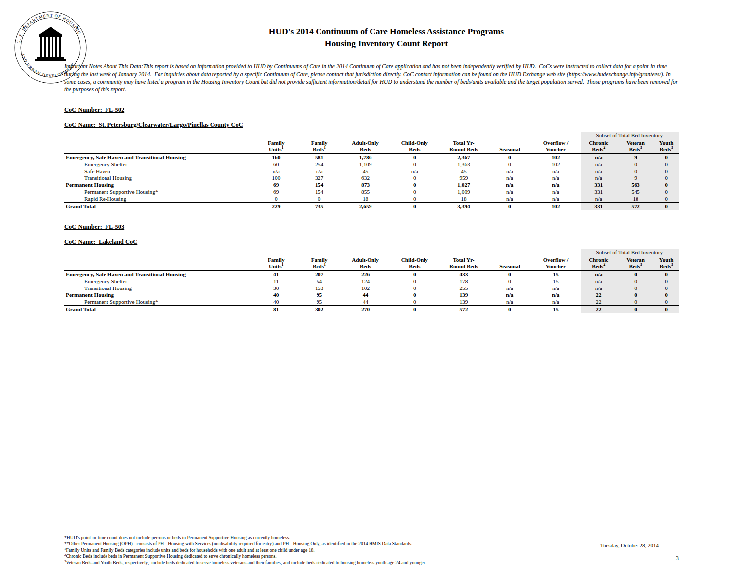★ ★ U. S. DEPARTMENT OF HOUSING AND URBAN DEVELOPMENT
HUD's 2014 Continuum of Care Homeless Assistance Programs
Housing Inventory Count Report
Important Notes About This Data:This report is based on information provided to HUD by Continuums of Care in the 2014 Continuum of Care application and has not been independently verified by HUD. CoCs were instructed to collect data for a point-in-time during the last week of January 2014. For inquiries about data reported by a specific Continuum of Care, please contact that jurisdiction directly. CoC contact information can be found on the HUD Exchange web site (https://www.hudexchange.info/grantees/). In some cases, a community may have listed a program in the Housing Inventory Count but did not provide sufficient information/detail for HUD to understand the number of beds/units available and the target population served. Those programs have been removed for the purposes of this report.
CoC Number: FL-502
CoC Name: St. Petersburg/Clearwater/Largo/Pinellas County CoC
| | Subset of Total Bed Inventory |
| --- | --- |
| | Family Units 1 | Family Beds 1 | Adult-Only Beds | Child-Only Beds | Total Yr- Round Beds | Seasonal | Overflow / Voucher | Chronic Beds 2 | Veteran Beds 3 | Youth Beds 3 |
| Emergency, Safe Haven and Transitional Housing | 160 | 581 | 1,786 | 0 | 2,367 | 0 | 102 | n/a | 9 | 0 |
| Emergency Shelter | 60 | 254 | 1,109 | 0 | 1,363 | 0 | 102 | n/a | 0 | 0 |
| Safe Haven | n/a | n/a | 45 | n/a | 45 | n/a | n/a | n/a | 0 | 0 |
| Transitional Housing | 100 | 327 | 632 | 0 | 959 | n/a | n/a | n/a | 9 | 0 |
| Permanent Housing | 69 | 154 | 873 | 0 | 1,027 | n/a | n/a | 331 | 563 | 0 |
| Permanent Supportive Housing* | 69 | 154 | 855 | 0 | 1,009 | n/a | n/a | 331 | 545 | 0 |
| Rapid Re-Housing | 0 | 0 | 18 | 0 | 18 | n/a | n/a | n/a | 18 | 0 |
| Grand Total | 229 | 735 | 2,659 | 0 | 3,394 | 0 | 102 | 331 | 572 | 0 |
CoC Number: FL-503
CoC Name: Lakeland CoC
| | Subset of Total Bed Inventory |
| --- | --- |
| | Family Units 1 | Family Beds 1 | Adult-Only Beds | Child-Only Beds | Total Yr- Round Beds | Seasonal | Overflow / Voucher | Chronic Beds 2 | Veteran Beds 3 | Youth Beds 3 |
| Emergency, Safe Haven and Transitional Housing | 41 | 207 | 226 | 0 | 433 | 0 | 15 | n/a | 0 | 0 |
| Emergency Shelter | 11 | 54 | 124 | 0 | 178 | 0 | 15 | n/a | 0 | 0 |
| Transitional Housing | 30 | 153 | 102 | 0 | 255 | n/a | n/a | n/a | 0 | 0 |
| Permanent Housing | 40 | 95 | 44 | 0 | 139 | n/a | n/a | 22 | 0 | 0 |
| Permanent Supportive Housing* | 40 | 95 | 44 | 0 | 139 | n/a | n/a | 22 | 0 | 0 |
| Grand Total | 81 | 302 | 270 | 0 | 572 | 0 | 15 | 22 | 0 | 0 |
*HUD's point-in-time count does not include persons or beds in Permanent Supportive Housing as currently homeless.
**Other Permanent Housing (OPH) - consists of PH - Housing with Services (no disability required for entry) and PH - Housing Only, as identified in the 2014 HMIS Data Standards.
1Family Units and Family Beds categories include units and beds for households with one adult and at least one child under age 18.
2Chronic Beds include beds in Permanent Supportive Housing dedicated to serve chronically homeless persons.
3Veteran Beds and Youth Beds, respectively, include beds dedicated to serve homeless veterans and their families, and include beds dedicated to housing homeless youth age 24 and younger.
Tuesday, October 28, 2014
3